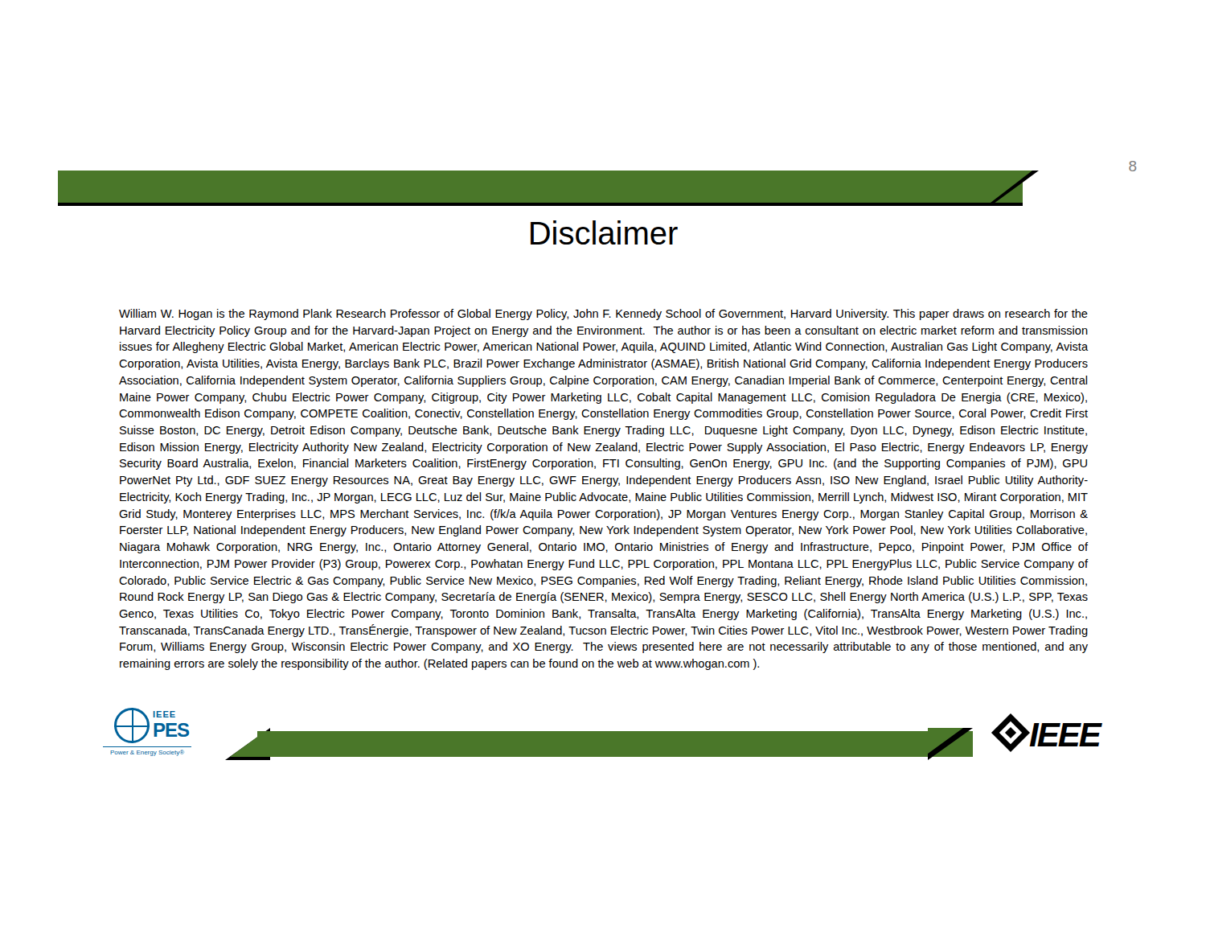8
Disclaimer
William W. Hogan is the Raymond Plank Research Professor of Global Energy Policy, John F. Kennedy School of Government, Harvard University. This paper draws on research for the Harvard Electricity Policy Group and for the Harvard-Japan Project on Energy and the Environment. The author is or has been a consultant on electric market reform and transmission issues for Allegheny Electric Global Market, American Electric Power, American National Power, Aquila, AQUIND Limited, Atlantic Wind Connection, Australian Gas Light Company, Avista Corporation, Avista Utilities, Avista Energy, Barclays Bank PLC, Brazil Power Exchange Administrator (ASMAE), British National Grid Company, California Independent Energy Producers Association, California Independent System Operator, California Suppliers Group, Calpine Corporation, CAM Energy, Canadian Imperial Bank of Commerce, Centerpoint Energy, Central Maine Power Company, Chubu Electric Power Company, Citigroup, City Power Marketing LLC, Cobalt Capital Management LLC, Comision Reguladora De Energia (CRE, Mexico), Commonwealth Edison Company, COMPETE Coalition, Conectiv, Constellation Energy, Constellation Energy Commodities Group, Constellation Power Source, Coral Power, Credit First Suisse Boston, DC Energy, Detroit Edison Company, Deutsche Bank, Deutsche Bank Energy Trading LLC, Duquesne Light Company, Dyon LLC, Dynegy, Edison Electric Institute, Edison Mission Energy, Electricity Authority New Zealand, Electricity Corporation of New Zealand, Electric Power Supply Association, El Paso Electric, Energy Endeavors LP, Energy Security Board Australia, Exelon, Financial Marketers Coalition, FirstEnergy Corporation, FTI Consulting, GenOn Energy, GPU Inc. (and the Supporting Companies of PJM), GPU PowerNet Pty Ltd., GDF SUEZ Energy Resources NA, Great Bay Energy LLC, GWF Energy, Independent Energy Producers Assn, ISO New England, Israel Public Utility Authority-Electricity, Koch Energy Trading, Inc., JP Morgan, LECG LLC, Luz del Sur, Maine Public Advocate, Maine Public Utilities Commission, Merrill Lynch, Midwest ISO, Mirant Corporation, MIT Grid Study, Monterey Enterprises LLC, MPS Merchant Services, Inc. (f/k/a Aquila Power Corporation), JP Morgan Ventures Energy Corp., Morgan Stanley Capital Group, Morrison & Foerster LLP, National Independent Energy Producers, New England Power Company, New York Independent System Operator, New York Power Pool, New York Utilities Collaborative, Niagara Mohawk Corporation, NRG Energy, Inc., Ontario Attorney General, Ontario IMO, Ontario Ministries of Energy and Infrastructure, Pepco, Pinpoint Power, PJM Office of Interconnection, PJM Power Provider (P3) Group, Powerex Corp., Powhatan Energy Fund LLC, PPL Corporation, PPL Montana LLC, PPL EnergyPlus LLC, Public Service Company of Colorado, Public Service Electric & Gas Company, Public Service New Mexico, PSEG Companies, Red Wolf Energy Trading, Reliant Energy, Rhode Island Public Utilities Commission, Round Rock Energy LP, San Diego Gas & Electric Company, Secretaría de Energía (SENER, Mexico), Sempra Energy, SESCO LLC, Shell Energy North America (U.S.) L.P., SPP, Texas Genco, Texas Utilities Co, Tokyo Electric Power Company, Toronto Dominion Bank, Transalta, TransAlta Energy Marketing (California), TransAlta Energy Marketing (U.S.) Inc., Transcanada, TransCanada Energy LTD., TransÉnergie, Transpower of New Zealand, Tucson Electric Power, Twin Cities Power LLC, Vitol Inc., Westbrook Power, Western Power Trading Forum, Williams Energy Group, Wisconsin Electric Power Company, and XO Energy. The views presented here are not necessarily attributable to any of those mentioned, and any remaining errors are solely the responsibility of the author. (Related papers can be found on the web at www.whogan.com ).
IEEE
PES
Power & Energy Society®
IEEE